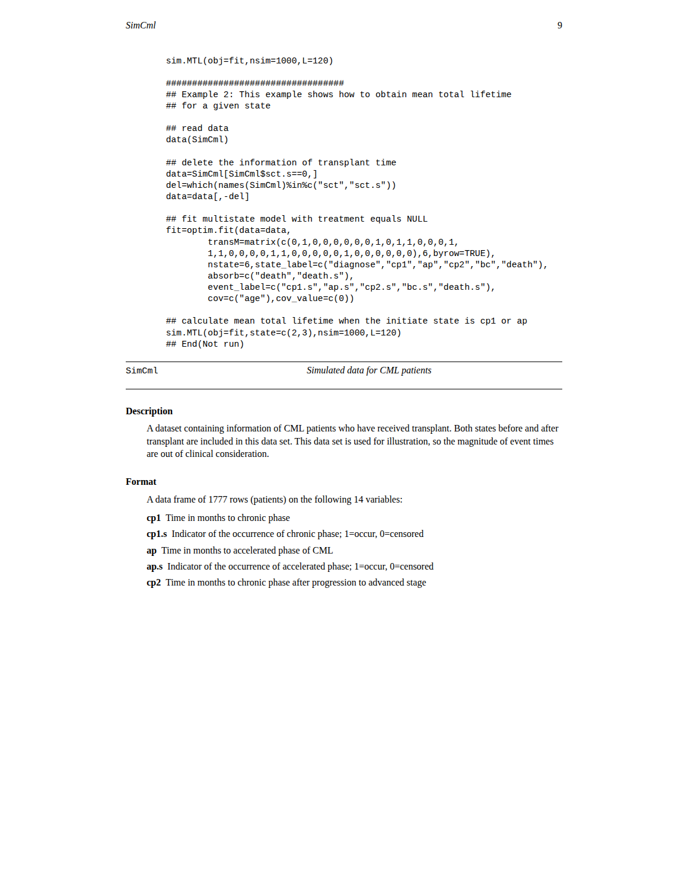SimCml 9
    sim.MTL(obj=fit,nsim=1000,L=120)

    ##################################
    ## Example 2: This example shows how to obtain mean total lifetime
    ## for a given state

    ## read data
    data(SimCml)

    ## delete the information of transplant time
    data=SimCml[SimCml$sct.s==0,]
    del=which(names(SimCml)%in%c("sct","sct.s"))
    data=data[,-del]

    ## fit multistate model with treatment equals NULL
    fit=optim.fit(data=data,
            transM=matrix(c(0,1,0,0,0,0,0,0,1,0,1,1,0,0,0,1,
            1,1,0,0,0,0,1,1,0,0,0,0,0,1,0,0,0,0,0,0),6,byrow=TRUE),
            nstate=6,state_label=c("diagnose","cp1","ap","cp2","bc","death"),
            absorb=c("death","death.s"),
            event_label=c("cp1.s","ap.s","cp2.s","bc.s","death.s"),
            cov=c("age"),cov_value=c(0))

    ## calculate mean total lifetime when the initiate state is cp1 or ap
    sim.MTL(obj=fit,state=c(2,3),nsim=1000,L=120)
    ## End(Not run)
SimCml Simulated data for CML patients
Description
A dataset containing information of CML patients who have received transplant. Both states before and after transplant are included in this data set. This data set is used for illustration, so the magnitude of event times are out of clinical consideration.
Format
A data frame of 1777 rows (patients) on the following 14 variables:
cp1
Time in months to chronic phase
cp1.s
Indicator of the occurrence of chronic phase; 1=occur, 0=censored
ap
Time in months to accelerated phase of CML
ap.s
Indicator of the occurrence of accelerated phase; 1=occur, 0=censored
cp2
Time in months to chronic phase after progression to advanced stage